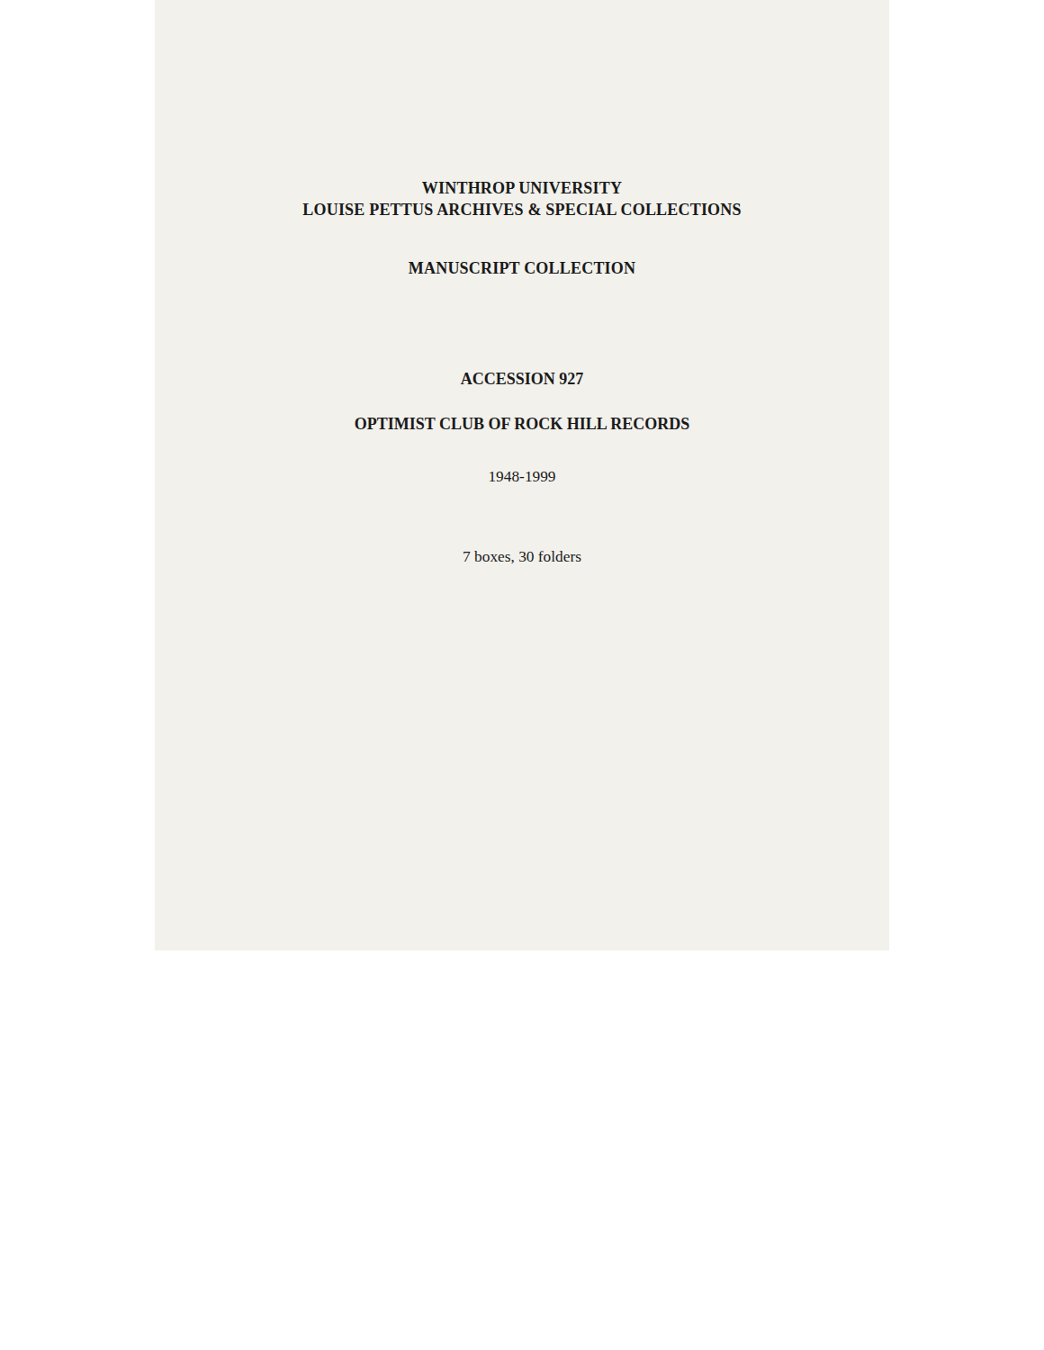WINTHROP UNIVERSITY
LOUISE PETTUS ARCHIVES & SPECIAL COLLECTIONS
MANUSCRIPT COLLECTION
ACCESSION 927
OPTIMIST CLUB OF ROCK HILL RECORDS
1948-1999
7 boxes, 30 folders